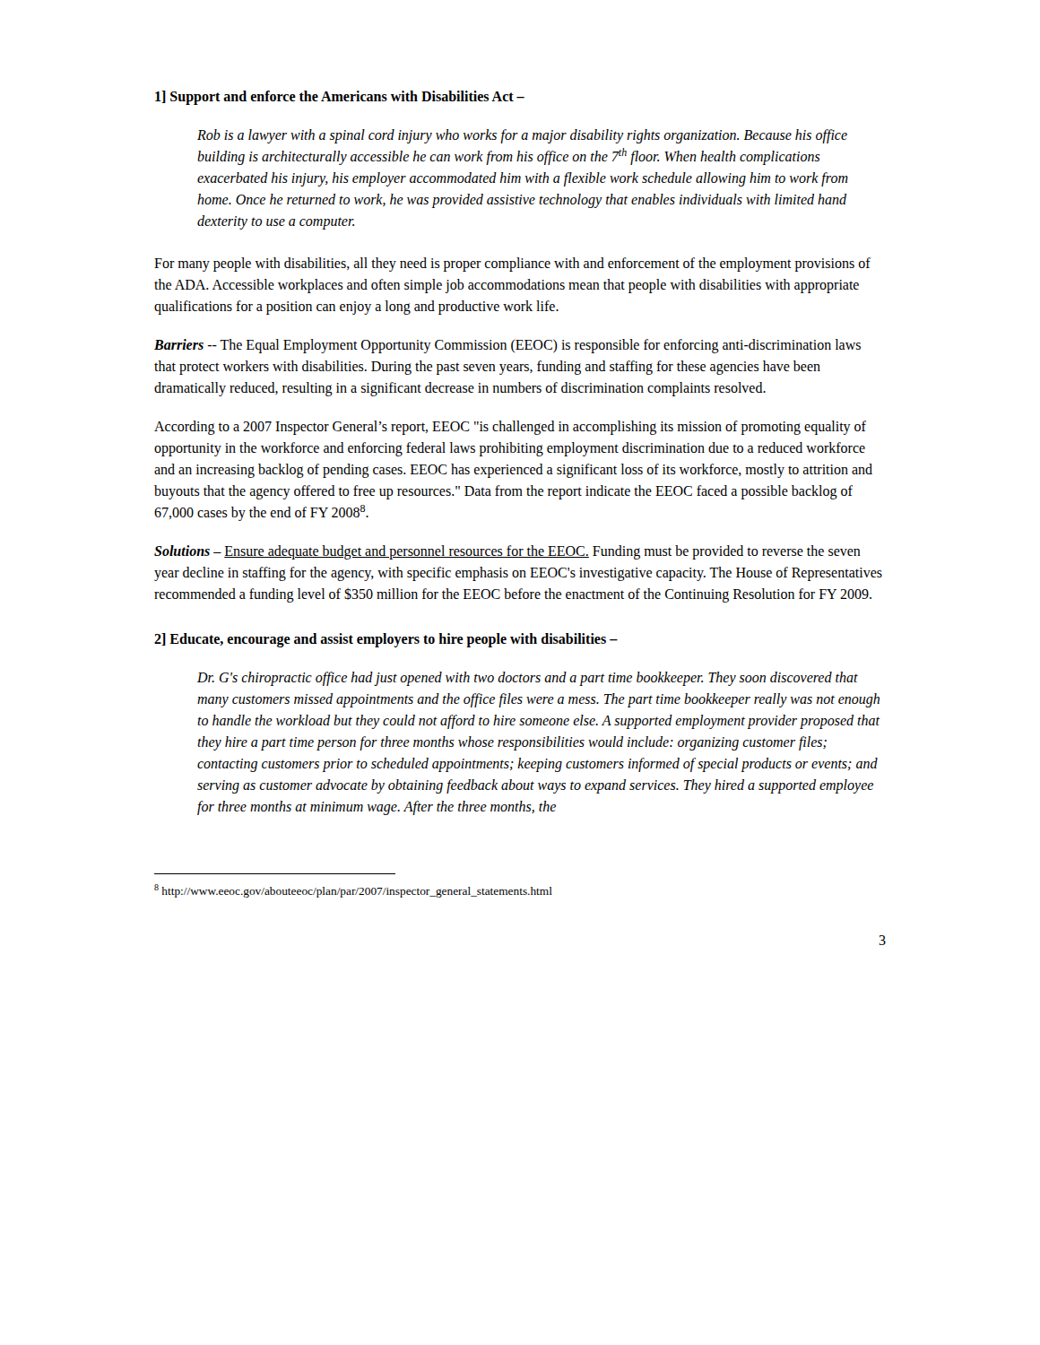1] Support and enforce the Americans with Disabilities Act –
Rob is a lawyer with a spinal cord injury who works for a major disability rights organization. Because his office building is architecturally accessible he can work from his office on the 7th floor. When health complications exacerbated his injury, his employer accommodated him with a flexible work schedule allowing him to work from home. Once he returned to work, he was provided assistive technology that enables individuals with limited hand dexterity to use a computer.
For many people with disabilities, all they need is proper compliance with and enforcement of the employment provisions of the ADA. Accessible workplaces and often simple job accommodations mean that people with disabilities with appropriate qualifications for a position can enjoy a long and productive work life.
Barriers -- The Equal Employment Opportunity Commission (EEOC) is responsible for enforcing anti-discrimination laws that protect workers with disabilities. During the past seven years, funding and staffing for these agencies have been dramatically reduced, resulting in a significant decrease in numbers of discrimination complaints resolved.
According to a 2007 Inspector General’s report, EEOC "is challenged in accomplishing its mission of promoting equality of opportunity in the workforce and enforcing federal laws prohibiting employment discrimination due to a reduced workforce and an increasing backlog of pending cases. EEOC has experienced a significant loss of its workforce, mostly to attrition and buyouts that the agency offered to free up resources." Data from the report indicate the EEOC faced a possible backlog of 67,000 cases by the end of FY 20088.
Solutions – Ensure adequate budget and personnel resources for the EEOC. Funding must be provided to reverse the seven year decline in staffing for the agency, with specific emphasis on EEOC's investigative capacity. The House of Representatives recommended a funding level of $350 million for the EEOC before the enactment of the Continuing Resolution for FY 2009.
2] Educate, encourage and assist employers to hire people with disabilities –
Dr. G's chiropractic office had just opened with two doctors and a part time bookkeeper. They soon discovered that many customers missed appointments and the office files were a mess. The part time bookkeeper really was not enough to handle the workload but they could not afford to hire someone else. A supported employment provider proposed that they hire a part time person for three months whose responsibilities would include: organizing customer files; contacting customers prior to scheduled appointments; keeping customers informed of special products or events; and serving as customer advocate by obtaining feedback about ways to expand services. They hired a supported employee for three months at minimum wage. After the three months, the
8 http://www.eeoc.gov/abouteeoc/plan/par/2007/inspector_general_statements.html
3